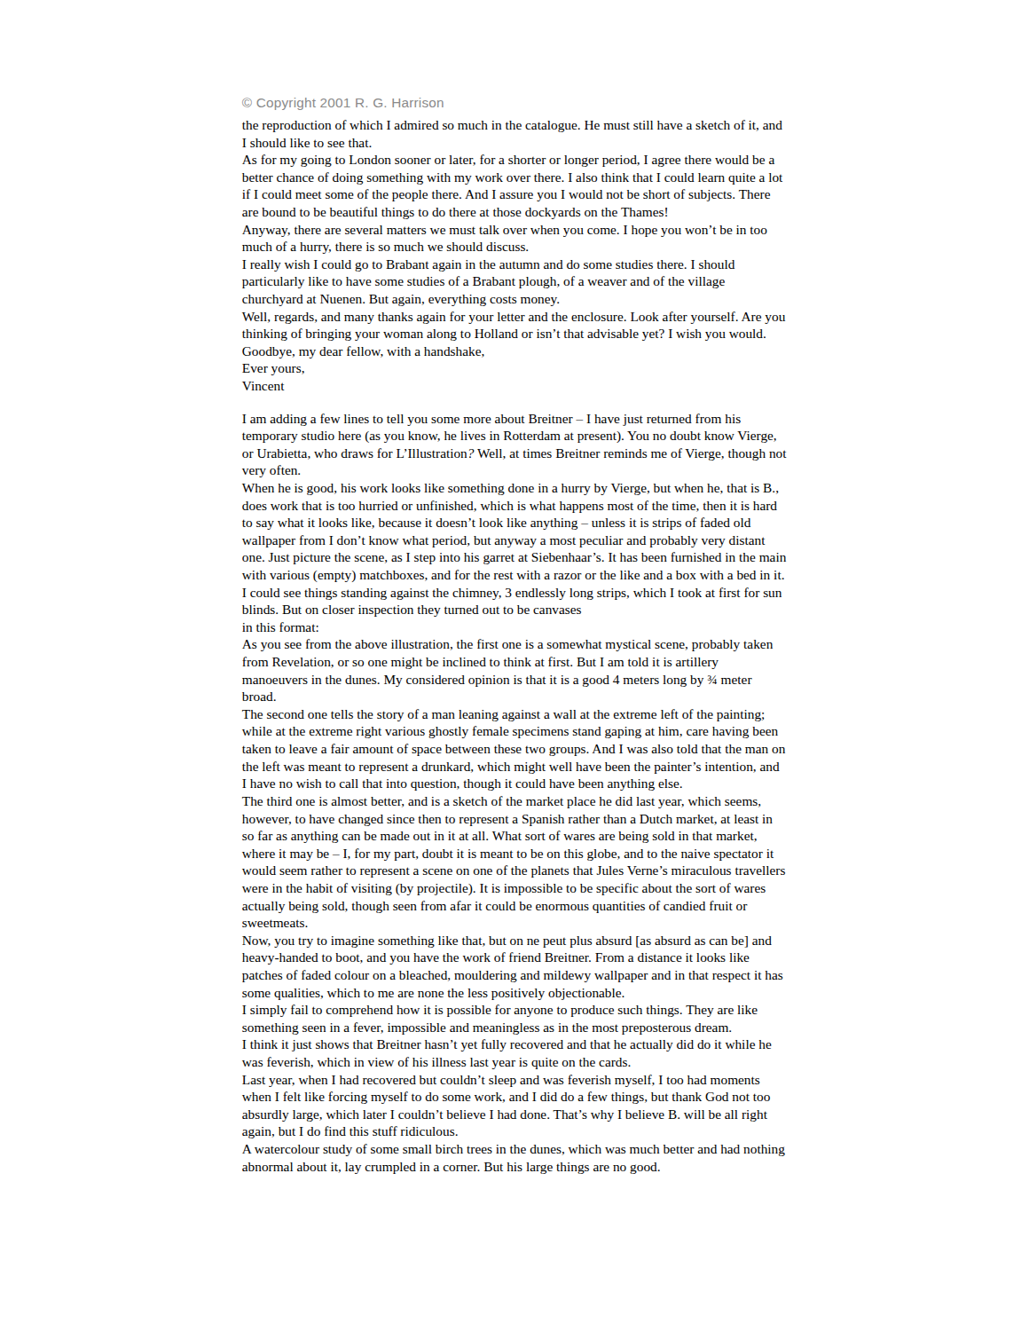© Copyright 2001 R. G. Harrison
the reproduction of which I admired so much in the catalogue. He must still have a sketch of it, and I should like to see that.
As for my going to London sooner or later, for a shorter or longer period, I agree there would be a better chance of doing something with my work over there. I also think that I could learn quite a lot if I could meet some of the people there. And I assure you I would not be short of subjects. There are bound to be beautiful things to do there at those dockyards on the Thames!
Anyway, there are several matters we must talk over when you come. I hope you won’t be in too much of a hurry, there is so much we should discuss.
I really wish I could go to Brabant again in the autumn and do some studies there. I should particularly like to have some studies of a Brabant plough, of a weaver and of the village churchyard at Nuenen. But again, everything costs money.
Well, regards, and many thanks again for your letter and the enclosure. Look after yourself. Are you thinking of bringing your woman along to Holland or isn’t that advisable yet? I wish you would.
Goodbye, my dear fellow, with a handshake,
Ever yours,
Vincent
I am adding a few lines to tell you some more about Breitner – I have just returned from his temporary studio here (as you know, he lives in Rotterdam at present). You no doubt know Vierge, or Urabietta, who draws for L’Illustration? Well, at times Breitner reminds me of Vierge, though not very often.
When he is good, his work looks like something done in a hurry by Vierge, but when he, that is B., does work that is too hurried or unfinished, which is what happens most of the time, then it is hard to say what it looks like, because it doesn’t look like anything – unless it is strips of faded old wallpaper from I don’t know what period, but anyway a most peculiar and probably very distant one. Just picture the scene, as I step into his garret at Siebenhaar’s. It has been furnished in the main with various (empty) matchboxes, and for the rest with a razor or the like and a box with a bed in it. I could see things standing against the chimney, 3 endlessly long strips, which I took at first for sun blinds. But on closer inspection they turned out to be canvases
in this format:
As you see from the above illustration, the first one is a somewhat mystical scene, probably taken from Revelation, or so one might be inclined to think at first. But I am told it is artillery manoeuvers in the dunes. My considered opinion is that it is a good 4 meters long by ¾ meter broad.
The second one tells the story of a man leaning against a wall at the extreme left of the painting; while at the extreme right various ghostly female specimens stand gaping at him, care having been taken to leave a fair amount of space between these two groups. And I was also told that the man on the left was meant to represent a drunkard, which might well have been the painter’s intention, and I have no wish to call that into question, though it could have been anything else.
The third one is almost better, and is a sketch of the market place he did last year, which seems, however, to have changed since then to represent a Spanish rather than a Dutch market, at least in so far as anything can be made out in it at all. What sort of wares are being sold in that market, where it may be – I, for my part, doubt it is meant to be on this globe, and to the naive spectator it would seem rather to represent a scene on one of the planets that Jules Verne’s miraculous travellers were in the habit of visiting (by projectile). It is impossible to be specific about the sort of wares actually being sold, though seen from afar it could be enormous quantities of candied fruit or sweetmeats.
Now, you try to imagine something like that, but on ne peut plus absurd [as absurd as can be] and heavy-handed to boot, and you have the work of friend Breitner. From a distance it looks like patches of faded colour on a bleached, mouldering and mildewy wallpaper and in that respect it has some qualities, which to me are none the less positively objectionable.
I simply fail to comprehend how it is possible for anyone to produce such things. They are like something seen in a fever, impossible and meaningless as in the most preposterous dream.
I think it just shows that Breitner hasn’t yet fully recovered and that he actually did do it while he was feverish, which in view of his illness last year is quite on the cards.
Last year, when I had recovered but couldn’t sleep and was feverish myself, I too had moments when I felt like forcing myself to do some work, and I did do a few things, but thank God not too absurdly large, which later I couldn’t believe I had done. That’s why I believe B. will be all right again, but I do find this stuff ridiculous.
A watercolour study of some small birch trees in the dunes, which was much better and had nothing abnormal about it, lay crumpled in a corner. But his large things are no good.